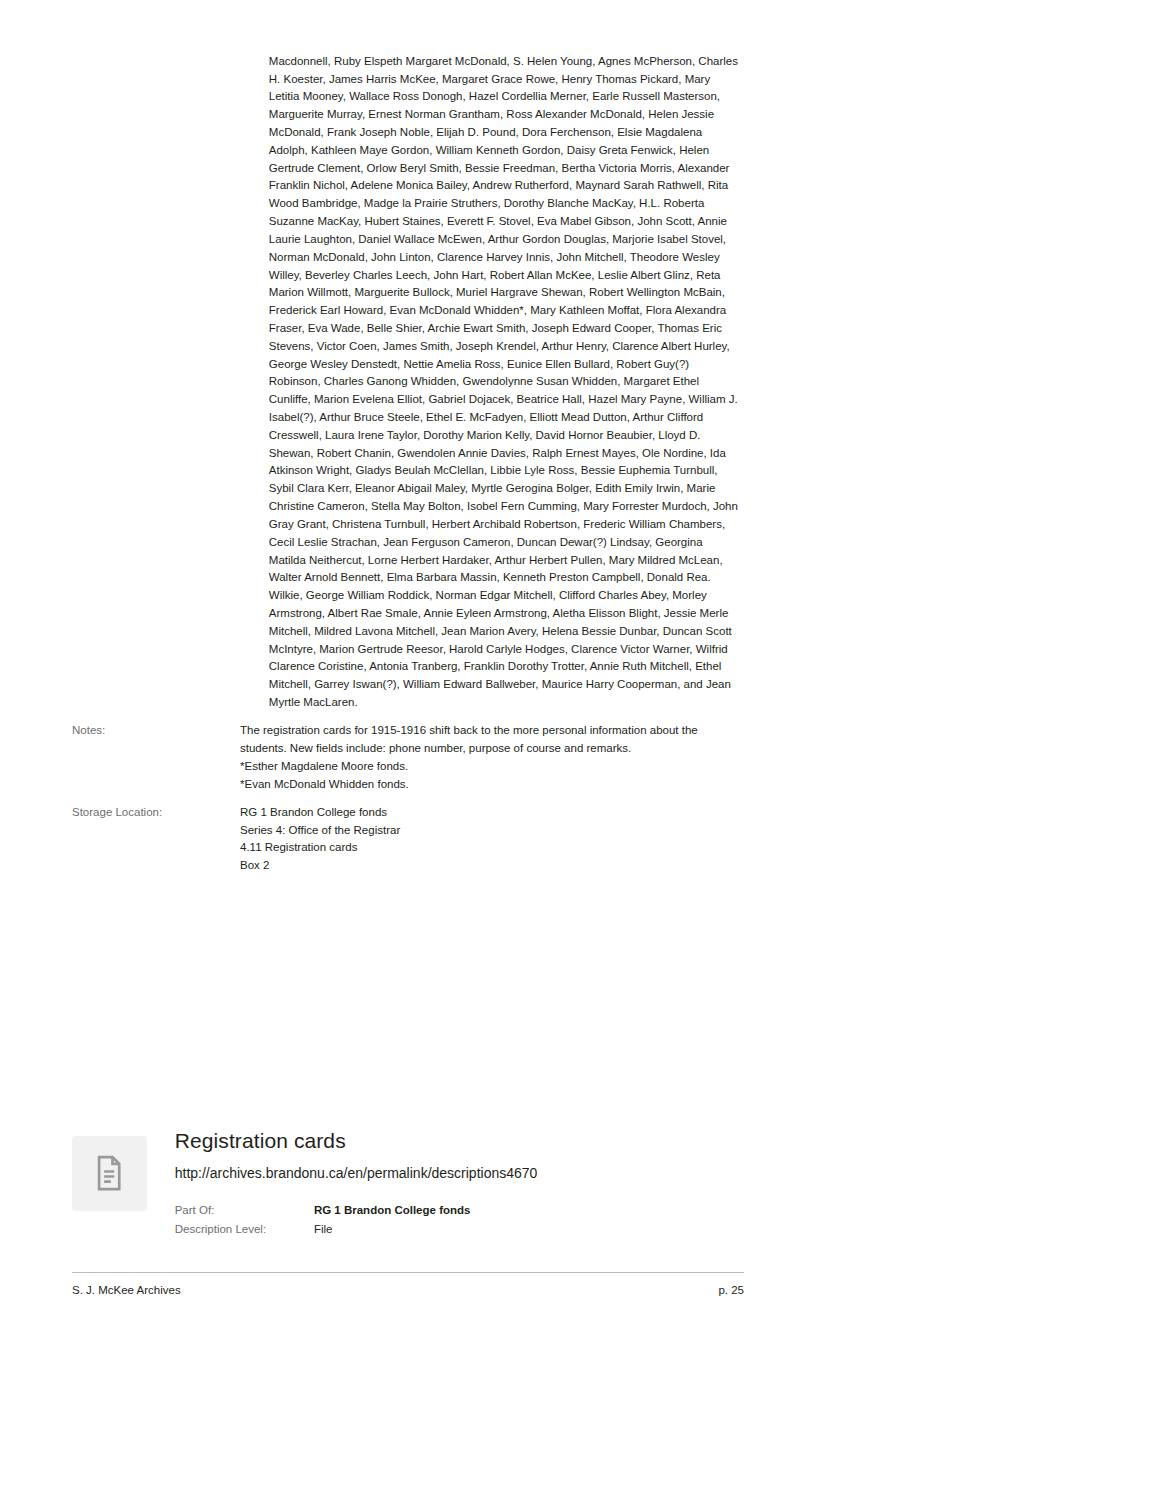Macdonnell, Ruby Elspeth Margaret McDonald, S. Helen Young, Agnes McPherson, Charles H. Koester, James Harris McKee, Margaret Grace Rowe, Henry Thomas Pickard, Mary Letitia Mooney, Wallace Ross Donogh, Hazel Cordellia Merner, Earle Russell Masterson, Marguerite Murray, Ernest Norman Grantham, Ross Alexander McDonald, Helen Jessie McDonald, Frank Joseph Noble, Elijah D. Pound, Dora Ferchenson, Elsie Magdalena Adolph, Kathleen Maye Gordon, William Kenneth Gordon, Daisy Greta Fenwick, Helen Gertrude Clement, Orlow Beryl Smith, Bessie Freedman, Bertha Victoria Morris, Alexander Franklin Nichol, Adelene Monica Bailey, Andrew Rutherford, Maynard Sarah Rathwell, Rita Wood Bambridge, Madge la Prairie Struthers, Dorothy Blanche MacKay, H.L. Roberta Suzanne MacKay, Hubert Staines, Everett F. Stovel, Eva Mabel Gibson, John Scott, Annie Laurie Laughton, Daniel Wallace McEwen, Arthur Gordon Douglas, Marjorie Isabel Stovel, Norman McDonald, John Linton, Clarence Harvey Innis, John Mitchell, Theodore Wesley Willey, Beverley Charles Leech, John Hart, Robert Allan McKee, Leslie Albert Glinz, Reta Marion Willmott, Marguerite Bullock, Muriel Hargrave Shewan, Robert Wellington McBain, Frederick Earl Howard, Evan McDonald Whidden*, Mary Kathleen Moffat, Flora Alexandra Fraser, Eva Wade, Belle Shier, Archie Ewart Smith, Joseph Edward Cooper, Thomas Eric Stevens, Victor Coen, James Smith, Joseph Krendel, Arthur Henry, Clarence Albert Hurley, George Wesley Denstedt, Nettie Amelia Ross, Eunice Ellen Bullard, Robert Guy(?) Robinson, Charles Ganong Whidden, Gwendolynne Susan Whidden, Margaret Ethel Cunliffe, Marion Evelena Elliot, Gabriel Dojacek, Beatrice Hall, Hazel Mary Payne, William J. Isabel(?), Arthur Bruce Steele, Ethel E. McFadyen, Elliott Mead Dutton, Arthur Clifford Cresswell, Laura Irene Taylor, Dorothy Marion Kelly, David Hornor Beaubier, Lloyd D. Shewan, Robert Chanin, Gwendolen Annie Davies, Ralph Ernest Mayes, Ole Nordine, Ida Atkinson Wright, Gladys Beulah McClellan, Libbie Lyle Ross, Bessie Euphemia Turnbull, Sybil Clara Kerr, Eleanor Abigail Maley, Myrtle Gerogina Bolger, Edith Emily Irwin, Marie Christine Cameron, Stella May Bolton, Isobel Fern Cumming, Mary Forrester Murdoch, John Gray Grant, Christena Turnbull, Herbert Archibald Robertson, Frederic William Chambers, Cecil Leslie Strachan, Jean Ferguson Cameron, Duncan Dewar(?) Lindsay, Georgina Matilda Neithercut, Lorne Herbert Hardaker, Arthur Herbert Pullen, Mary Mildred McLean, Walter Arnold Bennett, Elma Barbara Massin, Kenneth Preston Campbell, Donald Rea. Wilkie, George William Roddick, Norman Edgar Mitchell, Clifford Charles Abey, Morley Armstrong, Albert Rae Smale, Annie Eyleen Armstrong, Aletha Elisson Blight, Jessie Merle Mitchell, Mildred Lavona Mitchell, Jean Marion Avery, Helena Bessie Dunbar, Duncan Scott McIntyre, Marion Gertrude Reesor, Harold Carlyle Hodges, Clarence Victor Warner, Wilfrid Clarence Coristine, Antonia Tranberg, Franklin Dorothy Trotter, Annie Ruth Mitchell, Ethel Mitchell, Garrey Iswan(?), William Edward Ballweber, Maurice Harry Cooperman, and Jean Myrtle MacLaren.
Notes:
The registration cards for 1915-1916 shift back to the more personal information about the students. New fields include: phone number, purpose of course and remarks.
*Esther Magdalene Moore fonds.
*Evan McDonald Whidden fonds.
Storage Location:
RG 1 Brandon College fonds
Series 4: Office of the Registrar
4.11 Registration cards
Box 2
Registration cards
http://archives.brandonu.ca/en/permalink/descriptions4670
Part Of:
RG 1 Brandon College fonds
Description Level:
File
S. J. McKee Archives
p. 25